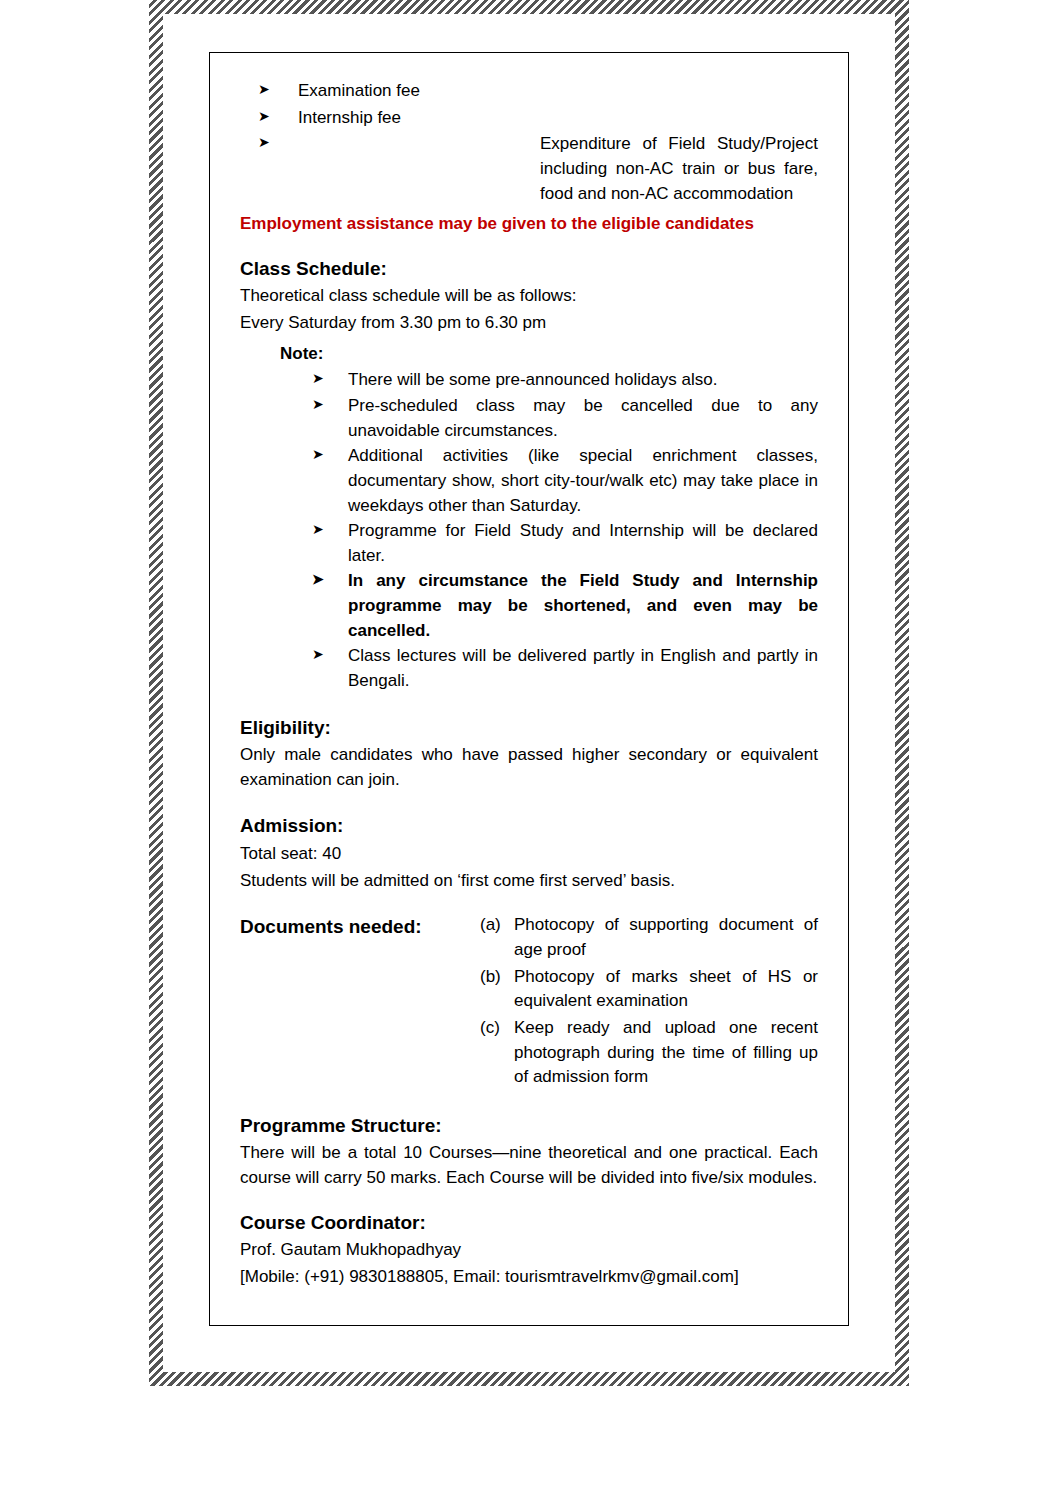Examination fee
Internship fee
Expenditure of Field Study/Project including non-AC train or bus fare, food and non-AC accommodation
Employment assistance may be given to the eligible candidates
Class Schedule:
Theoretical class schedule will be as follows:
Every Saturday from 3.30 pm to 6.30 pm
Note:
There will be some pre-announced holidays also.
Pre-scheduled class may be cancelled due to any unavoidable circumstances.
Additional activities (like special enrichment classes, documentary show, short city-tour/walk etc) may take place in weekdays other than Saturday.
Programme for Field Study and Internship will be declared later.
In any circumstance the Field Study and Internship programme may be shortened, and even may be cancelled.
Class lectures will be delivered partly in English and partly in Bengali.
Eligibility:
Only male candidates who have passed higher secondary or equivalent examination can join.
Admission:
Total seat: 40
Students will be admitted on ‘first come first served’ basis.
| Documents needed: | (a) Photocopy of supporting document of age proof (b) Photocopy of marks sheet of HS or equivalent examination (c) Keep ready and upload one recent photograph during the time of filling up of admission form |
Programme Structure:
There will be a total 10 Courses—nine theoretical and one practical. Each course will carry 50 marks. Each Course will be divided into five/six modules.
Course Coordinator:
Prof. Gautam Mukhopadhyay
[Mobile: (+91) 9830188805, Email: tourismtravelrkmv@gmail.com]